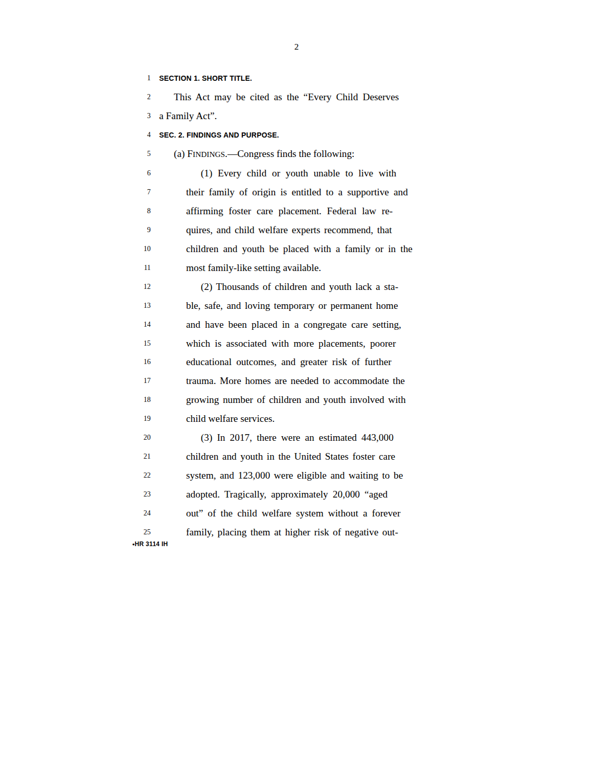2
1 SECTION 1. SHORT TITLE.
2 This Act may be cited as the “Every Child Deserves
3 a Family Act”.
4 SEC. 2. FINDINGS AND PURPOSE.
5 (a) FINDINGS.—Congress finds the following:
6 (1) Every child or youth unable to live with
7 their family of origin is entitled to a supportive and
8 affirming foster care placement. Federal law re-
9 quires, and child welfare experts recommend, that
10 children and youth be placed with a family or in the
11 most family-like setting available.
12 (2) Thousands of children and youth lack a sta-
13 ble, safe, and loving temporary or permanent home
14 and have been placed in a congregate care setting,
15 which is associated with more placements, poorer
16 educational outcomes, and greater risk of further
17 trauma. More homes are needed to accommodate the
18 growing number of children and youth involved with
19 child welfare services.
20 (3) In 2017, there were an estimated 443,000
21 children and youth in the United States foster care
22 system, and 123,000 were eligible and waiting to be
23 adopted. Tragically, approximately 20,000 “aged
24 out” of the child welfare system without a forever
25 family, placing them at higher risk of negative out-
•HR 3114 IH